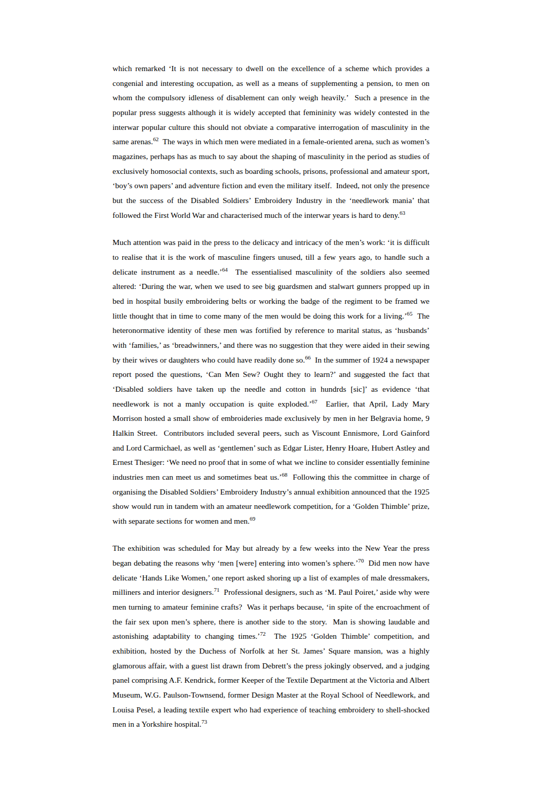which remarked ‘It is not necessary to dwell on the excellence of a scheme which provides a congenial and interesting occupation, as well as a means of supplementing a pension, to men on whom the compulsory idleness of disablement can only weigh heavily.’ Such a presence in the popular press suggests although it is widely accepted that femininity was widely contested in the interwar popular culture this should not obviate a comparative interrogation of masculinity in the same arenas.62 The ways in which men were mediated in a female-oriented arena, such as women’s magazines, perhaps has as much to say about the shaping of masculinity in the period as studies of exclusively homosocial contexts, such as boarding schools, prisons, professional and amateur sport, ‘boy’s own papers’ and adventure fiction and even the military itself. Indeed, not only the presence but the success of the Disabled Soldiers’ Embroidery Industry in the ‘needlework mania’ that followed the First World War and characterised much of the interwar years is hard to deny.63
Much attention was paid in the press to the delicacy and intricacy of the men’s work: ‘it is difficult to realise that it is the work of masculine fingers unused, till a few years ago, to handle such a delicate instrument as a needle.’64 The essentialised masculinity of the soldiers also seemed altered: ‘During the war, when we used to see big guardsmen and stalwart gunners propped up in bed in hospital busily embroidering belts or working the badge of the regiment to be framed we little thought that in time to come many of the men would be doing this work for a living.’65 The heteronormative identity of these men was fortified by reference to marital status, as ‘husbands’ with ‘families,’ as ‘breadwinners,’ and there was no suggestion that they were aided in their sewing by their wives or daughters who could have readily done so.66 In the summer of 1924 a newspaper report posed the questions, ‘Can Men Sew? Ought they to learn?’ and suggested the fact that ‘Disabled soldiers have taken up the needle and cotton in hundrds [sic]’ as evidence ‘that needlework is not a manly occupation is quite exploded.’67 Earlier, that April, Lady Mary Morrison hosted a small show of embroideries made exclusively by men in her Belgravia home, 9 Halkin Street. Contributors included several peers, such as Viscount Ennismore, Lord Gainford and Lord Carmichael, as well as ‘gentlemen’ such as Edgar Lister, Henry Hoare, Hubert Astley and Ernest Thesiger: ‘We need no proof that in some of what we incline to consider essentially feminine industries men can meet us and sometimes beat us.’68 Following this the committee in charge of organising the Disabled Soldiers’ Embroidery Industry’s annual exhibition announced that the 1925 show would run in tandem with an amateur needlework competition, for a ‘Golden Thimble’ prize, with separate sections for women and men.69
The exhibition was scheduled for May but already by a few weeks into the New Year the press began debating the reasons why ‘men [were] entering into women’s sphere.’70 Did men now have delicate ‘Hands Like Women,’ one report asked shoring up a list of examples of male dressmakers, milliners and interior designers.71 Professional designers, such as ‘M. Paul Poiret,’ aside why were men turning to amateur feminine crafts? Was it perhaps because, ‘in spite of the encroachment of the fair sex upon men’s sphere, there is another side to the story. Man is showing laudable and astonishing adaptability to changing times.’72 The 1925 ‘Golden Thimble’ competition, and exhibition, hosted by the Duchess of Norfolk at her St. James’ Square mansion, was a highly glamorous affair, with a guest list drawn from Debrett’s the press jokingly observed, and a judging panel comprising A.F. Kendrick, former Keeper of the Textile Department at the Victoria and Albert Museum, W.G. Paulson-Townsend, former Design Master at the Royal School of Needlework, and Louisa Pesel, a leading textile expert who had experience of teaching embroidery to shell-shocked men in a Yorkshire hospital.73